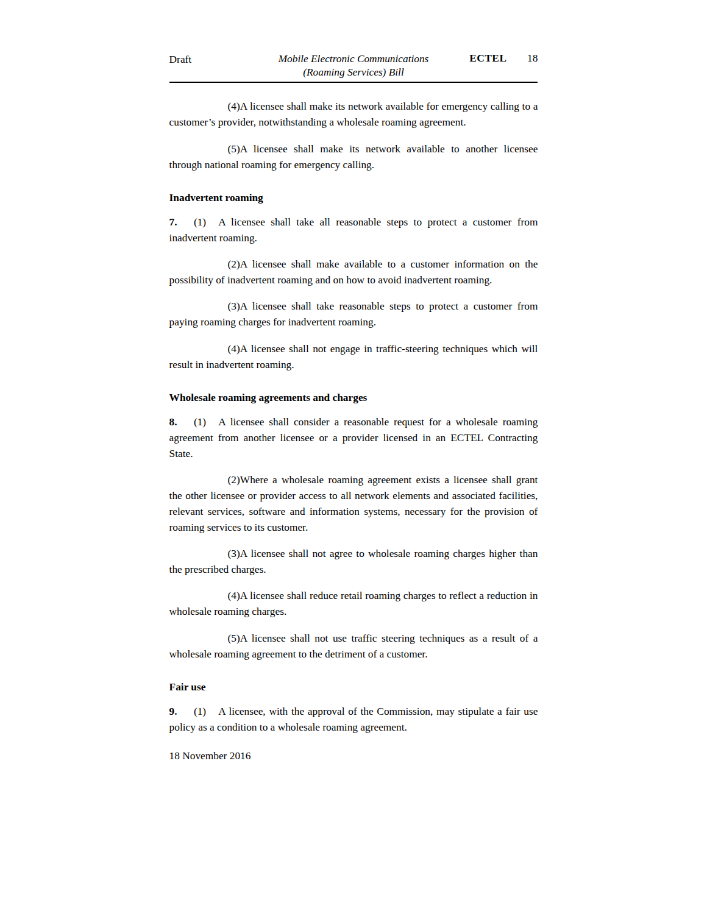Draft
Mobile Electronic Communications
(Roaming Services) Bill
ECTEL 18
(4) A licensee shall make its network available for emergency calling to a customer’s provider, notwithstanding a wholesale roaming agreement.
(5) A licensee shall make its network available to another licensee through national roaming for emergency calling.
Inadvertent roaming
7.(1) A licensee shall take all reasonable steps to protect a customer from inadvertent roaming.
(2) A licensee shall make available to a customer information on the possibility of inadvertent roaming and on how to avoid inadvertent roaming.
(3) A licensee shall take reasonable steps to protect a customer from paying roaming charges for inadvertent roaming.
(4) A licensee shall not engage in traffic-steering techniques which will result in inadvertent roaming.
Wholesale roaming agreements and charges
8.(1) A licensee shall consider a reasonable request for a wholesale roaming agreement from another licensee or a provider licensed in an ECTEL Contracting State.
(2) Where a wholesale roaming agreement exists a licensee shall grant the other licensee or provider access to all network elements and associated facilities, relevant services, software and information systems, necessary for the provision of roaming services to its customer.
(3) A licensee shall not agree to wholesale roaming charges higher than the prescribed charges.
(4) A licensee shall reduce retail roaming charges to reflect a reduction in wholesale roaming charges.
(5) A licensee shall not use traffic steering techniques as a result of a wholesale roaming agreement to the detriment of a customer.
Fair use
9.(1) A licensee, with the approval of the Commission, may stipulate a fair use policy as a condition to a wholesale roaming agreement.
18 November 2016